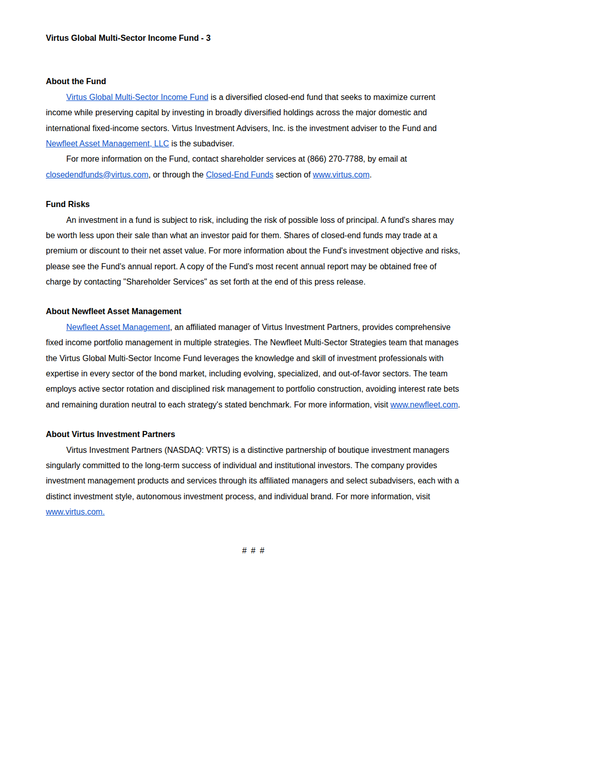Virtus Global Multi-Sector Income Fund - 3
About the Fund
Virtus Global Multi-Sector Income Fund is a diversified closed-end fund that seeks to maximize current income while preserving capital by investing in broadly diversified holdings across the major domestic and international fixed-income sectors. Virtus Investment Advisers, Inc. is the investment adviser to the Fund and Newfleet Asset Management, LLC is the subadviser.
For more information on the Fund, contact shareholder services at (866) 270-7788, by email at closedendfunds@virtus.com, or through the Closed-End Funds section of www.virtus.com.
Fund Risks
An investment in a fund is subject to risk, including the risk of possible loss of principal. A fund's shares may be worth less upon their sale than what an investor paid for them. Shares of closed-end funds may trade at a premium or discount to their net asset value. For more information about the Fund's investment objective and risks, please see the Fund's annual report. A copy of the Fund's most recent annual report may be obtained free of charge by contacting "Shareholder Services" as set forth at the end of this press release.
About Newfleet Asset Management
Newfleet Asset Management, an affiliated manager of Virtus Investment Partners, provides comprehensive fixed income portfolio management in multiple strategies. The Newfleet Multi-Sector Strategies team that manages the Virtus Global Multi-Sector Income Fund leverages the knowledge and skill of investment professionals with expertise in every sector of the bond market, including evolving, specialized, and out-of-favor sectors. The team employs active sector rotation and disciplined risk management to portfolio construction, avoiding interest rate bets and remaining duration neutral to each strategy's stated benchmark. For more information, visit www.newfleet.com.
About Virtus Investment Partners
Virtus Investment Partners (NASDAQ: VRTS) is a distinctive partnership of boutique investment managers singularly committed to the long-term success of individual and institutional investors. The company provides investment management products and services through its affiliated managers and select subadvisers, each with a distinct investment style, autonomous investment process, and individual brand. For more information, visit www.virtus.com.
# # #